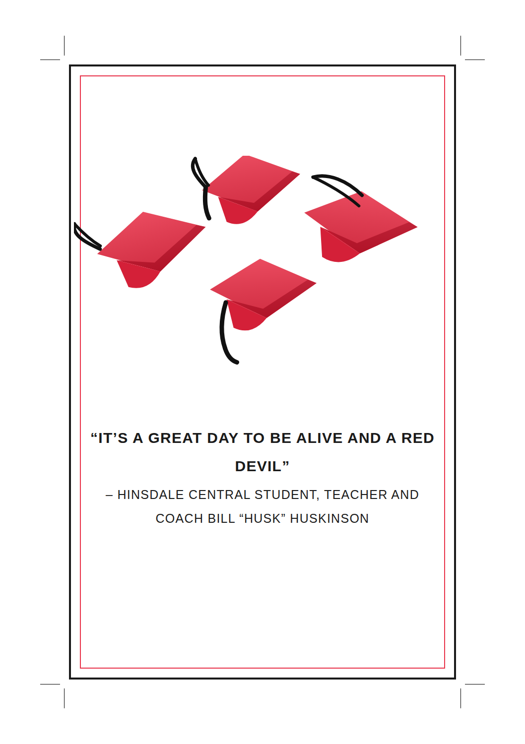“It’s a great day to be alive and a Red Devil”
– Hinsdale Central student, teacher and
coach Bill “Husk” Huskinson